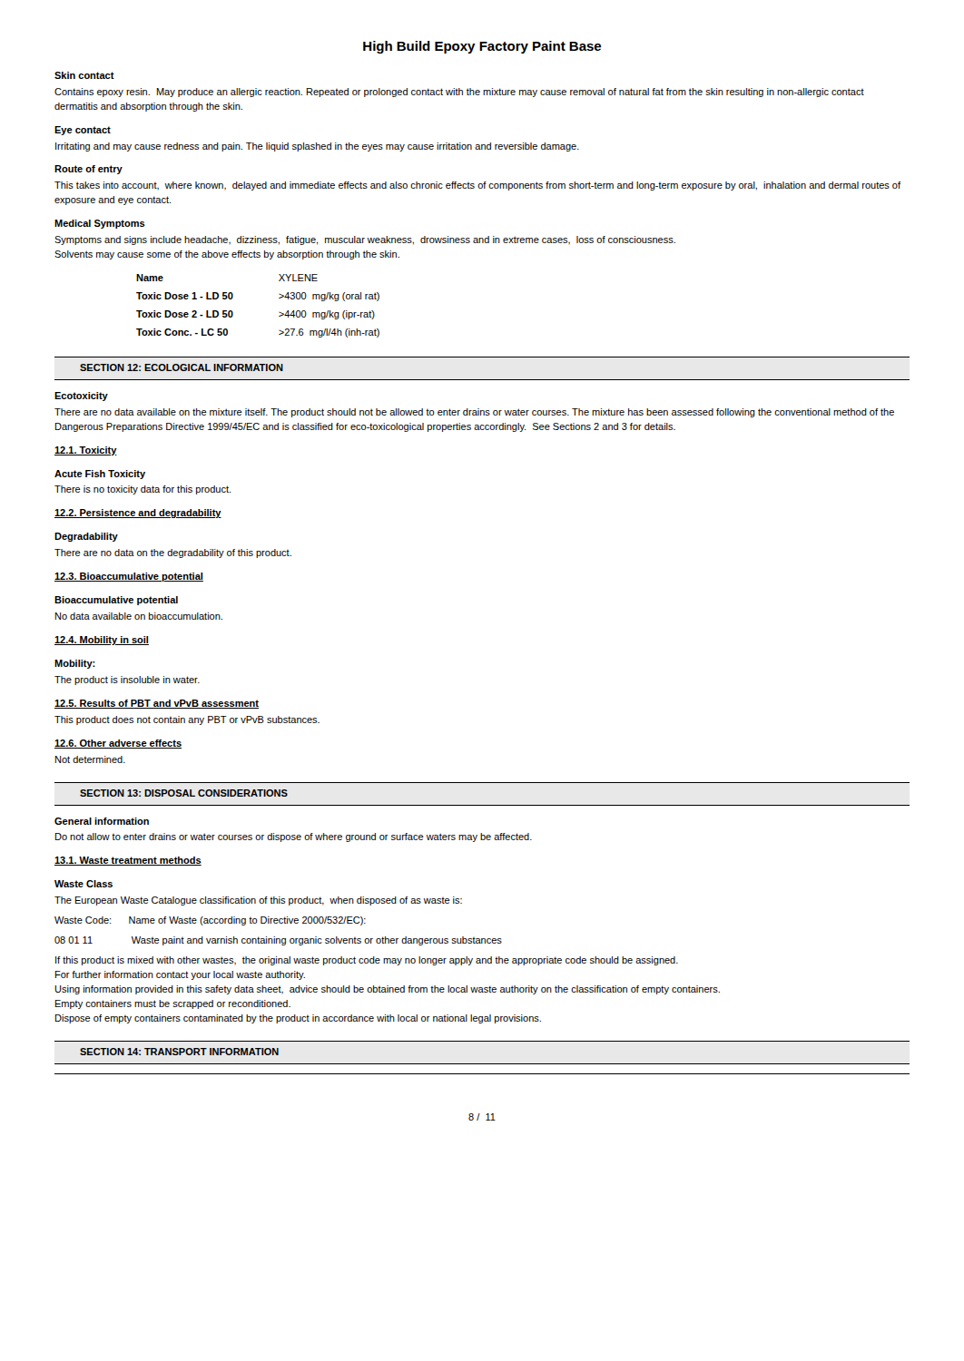High Build Epoxy Factory Paint Base
Skin contact
Contains epoxy resin. May produce an allergic reaction. Repeated or prolonged contact with the mixture may cause removal of natural fat from the skin resulting in non-allergic contact dermatitis and absorption through the skin.
Eye contact
Irritating and may cause redness and pain. The liquid splashed in the eyes may cause irritation and reversible damage.
Route of entry
This takes into account, where known, delayed and immediate effects and also chronic effects of components from short-term and long-term exposure by oral, inhalation and dermal routes of exposure and eye contact.
Medical Symptoms
Symptoms and signs include headache, dizziness, fatigue, muscular weakness, drowsiness and in extreme cases, loss of consciousness.
Solvents may cause some of the above effects by absorption through the skin.
| Name | XYLENE |
| Toxic Dose 1 - LD 50 | >4300 mg/kg (oral rat) |
| Toxic Dose 2 - LD 50 | >4400 mg/kg (ipr-rat) |
| Toxic Conc. - LC 50 | >27.6 mg/l/4h (inh-rat) |
SECTION 12: ECOLOGICAL INFORMATION
Ecotoxicity
There are no data available on the mixture itself. The product should not be allowed to enter drains or water courses. The mixture has been assessed following the conventional method of the Dangerous Preparations Directive 1999/45/EC and is classified for eco-toxicological properties accordingly. See Sections 2 and 3 for details.
12.1. Toxicity
Acute Fish Toxicity
There is no toxicity data for this product.
12.2. Persistence and degradability
Degradability
There are no data on the degradability of this product.
12.3. Bioaccumulative potential
Bioaccumulative potential
No data available on bioaccumulation.
12.4. Mobility in soil
Mobility:
The product is insoluble in water.
12.5. Results of PBT and vPvB assessment
This product does not contain any PBT or vPvB substances.
12.6. Other adverse effects
Not determined.
SECTION 13: DISPOSAL CONSIDERATIONS
General information
Do not allow to enter drains or water courses or dispose of where ground or surface waters may be affected.
13.1. Waste treatment methods
Waste Class
The European Waste Catalogue classification of this product, when disposed of as waste is:
Waste Code: Name of Waste (according to Directive 2000/532/EC):
08 01 11 Waste paint and varnish containing organic solvents or other dangerous substances
If this product is mixed with other wastes, the original waste product code may no longer apply and the appropriate code should be assigned.
For further information contact your local waste authority.
Using information provided in this safety data sheet, advice should be obtained from the local waste authority on the classification of empty containers.
Empty containers must be scrapped or reconditioned.
Dispose of empty containers contaminated by the product in accordance with local or national legal provisions.
SECTION 14: TRANSPORT INFORMATION
8 / 11